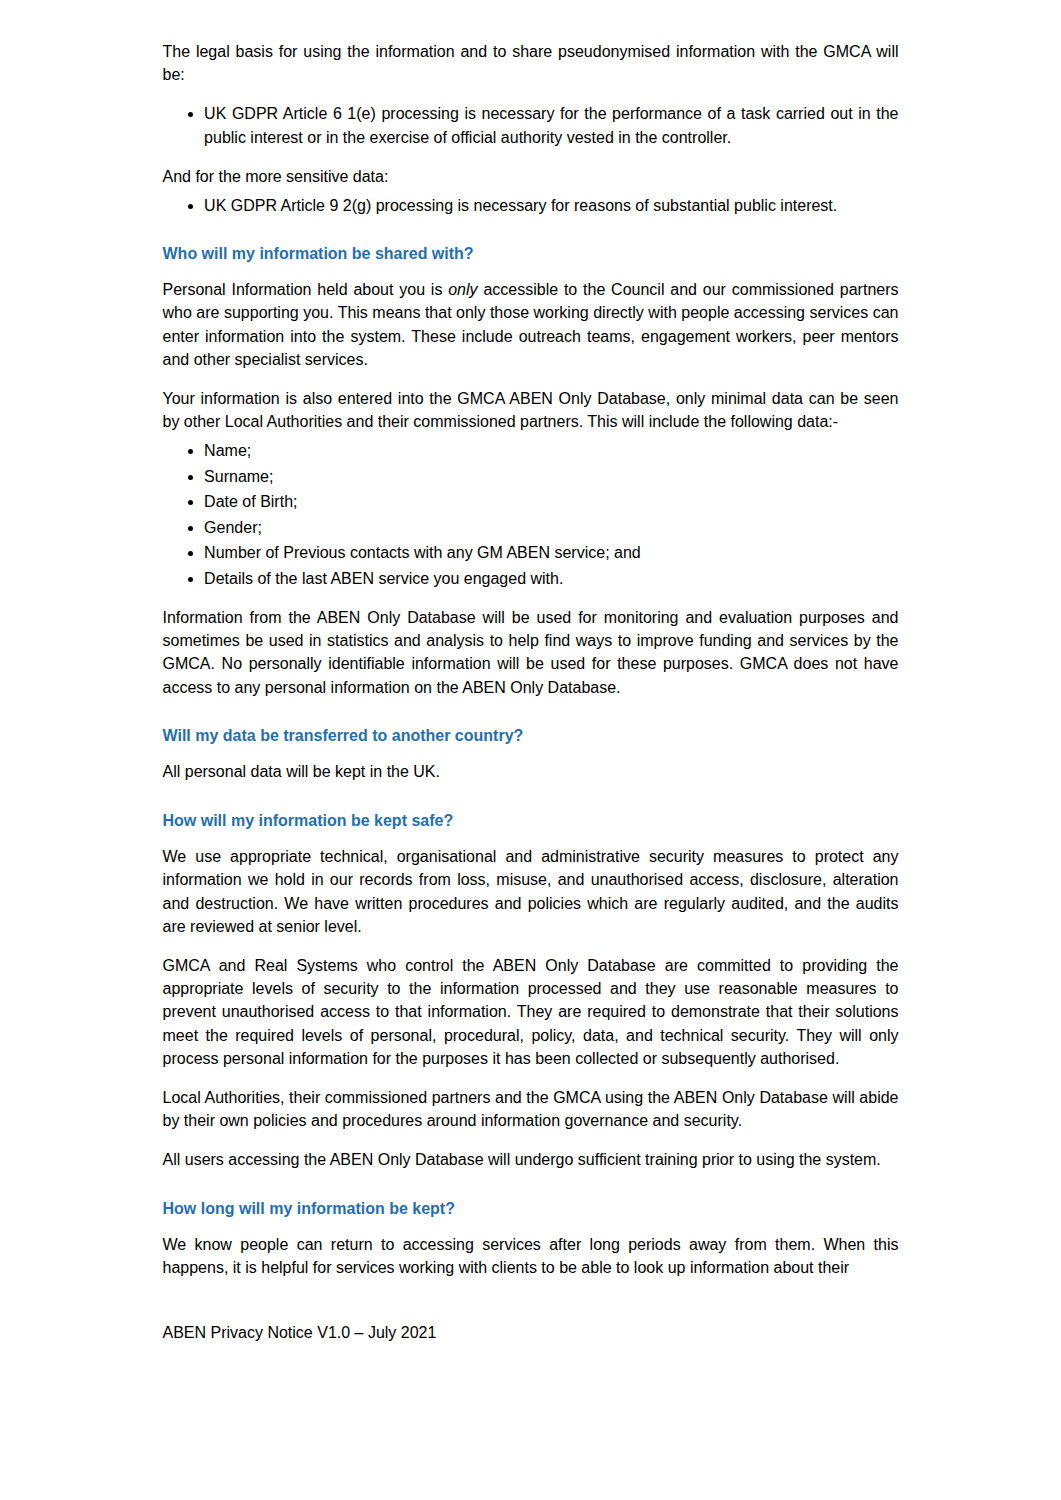The legal basis for using the information and to share pseudonymised information with the GMCA will be:
UK GDPR Article 6 1(e) processing is necessary for the performance of a task carried out in the public interest or in the exercise of official authority vested in the controller.
And for the more sensitive data:
UK GDPR Article 9 2(g) processing is necessary for reasons of substantial public interest.
Who will my information be shared with?
Personal Information held about you is only accessible to the Council and our commissioned partners who are supporting you. This means that only those working directly with people accessing services can enter information into the system. These include outreach teams, engagement workers, peer mentors and other specialist services.
Your information is also entered into the GMCA ABEN Only Database, only minimal data can be seen by other Local Authorities and their commissioned partners. This will include the following data:-
Name;
Surname;
Date of Birth;
Gender;
Number of Previous contacts with any GM ABEN service; and
Details of the last ABEN service you engaged with.
Information from the ABEN Only Database will be used for monitoring and evaluation purposes and sometimes be used in statistics and analysis to help find ways to improve funding and services by the GMCA. No personally identifiable information will be used for these purposes. GMCA does not have access to any personal information on the ABEN Only Database.
Will my data be transferred to another country?
All personal data will be kept in the UK.
How will my information be kept safe?
We use appropriate technical, organisational and administrative security measures to protect any information we hold in our records from loss, misuse, and unauthorised access, disclosure, alteration and destruction. We have written procedures and policies which are regularly audited, and the audits are reviewed at senior level.
GMCA and Real Systems who control the ABEN Only Database are committed to providing the appropriate levels of security to the information processed and they use reasonable measures to prevent unauthorised access to that information. They are required to demonstrate that their solutions meet the required levels of personal, procedural, policy, data, and technical security. They will only process personal information for the purposes it has been collected or subsequently authorised.
Local Authorities, their commissioned partners and the GMCA using the ABEN Only Database will abide by their own policies and procedures around information governance and security.
All users accessing the ABEN Only Database will undergo sufficient training prior to using the system.
How long will my information be kept?
We know people can return to accessing services after long periods away from them. When this happens, it is helpful for services working with clients to be able to look up information about their
ABEN Privacy Notice V1.0 – July 2021